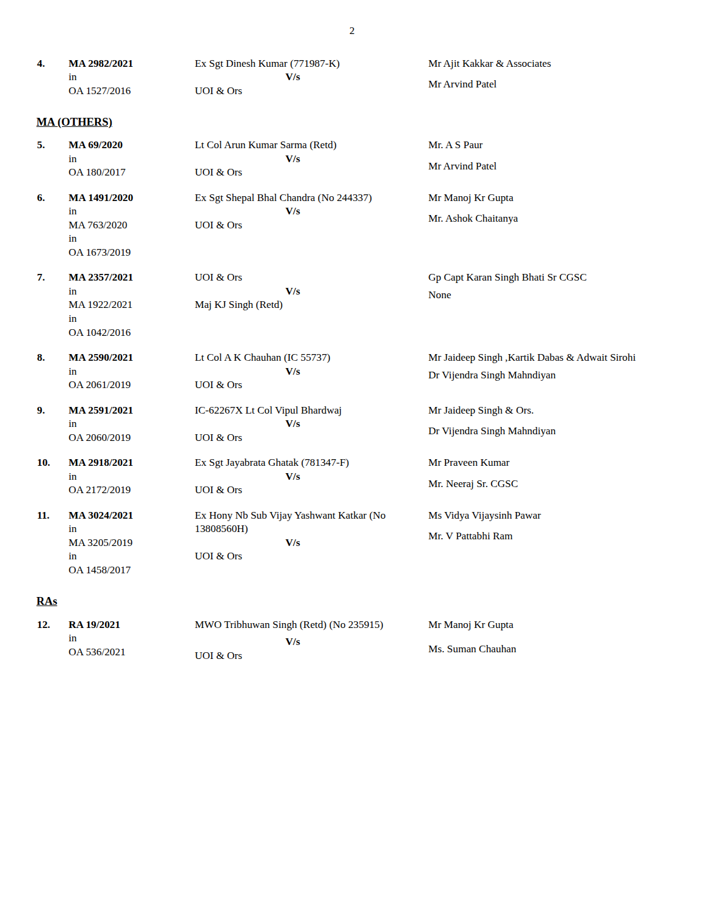2
| 4. | MA 2982/2021 in OA 1527/2016 | Ex Sgt Dinesh Kumar (771987-K) V/s UOI & Ors | Mr Ajit Kakkar & Associates Mr Arvind Patel |
MA (OTHERS)
| 5. | MA 69/2020 in OA 180/2017 | Lt Col Arun Kumar Sarma (Retd) V/s UOI & Ors | Mr. A S Paur Mr Arvind Patel |
| 6. | MA 1491/2020 in MA 763/2020 in OA 1673/2019 | Ex Sgt Shepal Bhal Chandra (No 244337) V/s UOI & Ors | Mr Manoj Kr Gupta Mr. Ashok Chaitanya |
| 7. | MA 2357/2021 in MA 1922/2021 in OA 1042/2016 | UOI & Ors V/s Maj KJ Singh (Retd) | Gp Capt Karan Singh Bhati Sr CGSC None |
| 8. | MA 2590/2021 in OA 2061/2019 | Lt Col A K Chauhan (IC 55737) V/s UOI & Ors | Mr Jaideep Singh ,Kartik Dabas & Adwait Sirohi Dr Vijendra Singh Mahndiyan |
| 9. | MA 2591/2021 in OA 2060/2019 | IC-62267X Lt Col Vipul Bhardwaj V/s UOI & Ors | Mr Jaideep Singh & Ors. Dr Vijendra Singh Mahndiyan |
| 10. | MA 2918/2021 in OA 2172/2019 | Ex Sgt Jayabrata Ghatak (781347-F) V/s UOI & Ors | Mr Praveen Kumar Mr. Neeraj Sr. CGSC |
| 11. | MA 3024/2021 in MA 3205/2019 in OA 1458/2017 | Ex Hony Nb Sub Vijay Yashwant Katkar (No 13808560H) V/s UOI & Ors | Ms Vidya Vijaysinh Pawar Mr. V Pattabhi Ram |
RAs
| 12. | RA 19/2021 in OA 536/2021 | MWO Tribhuwan Singh (Retd) (No 235915) V/s UOI & Ors | Mr Manoj Kr Gupta Ms. Suman Chauhan |